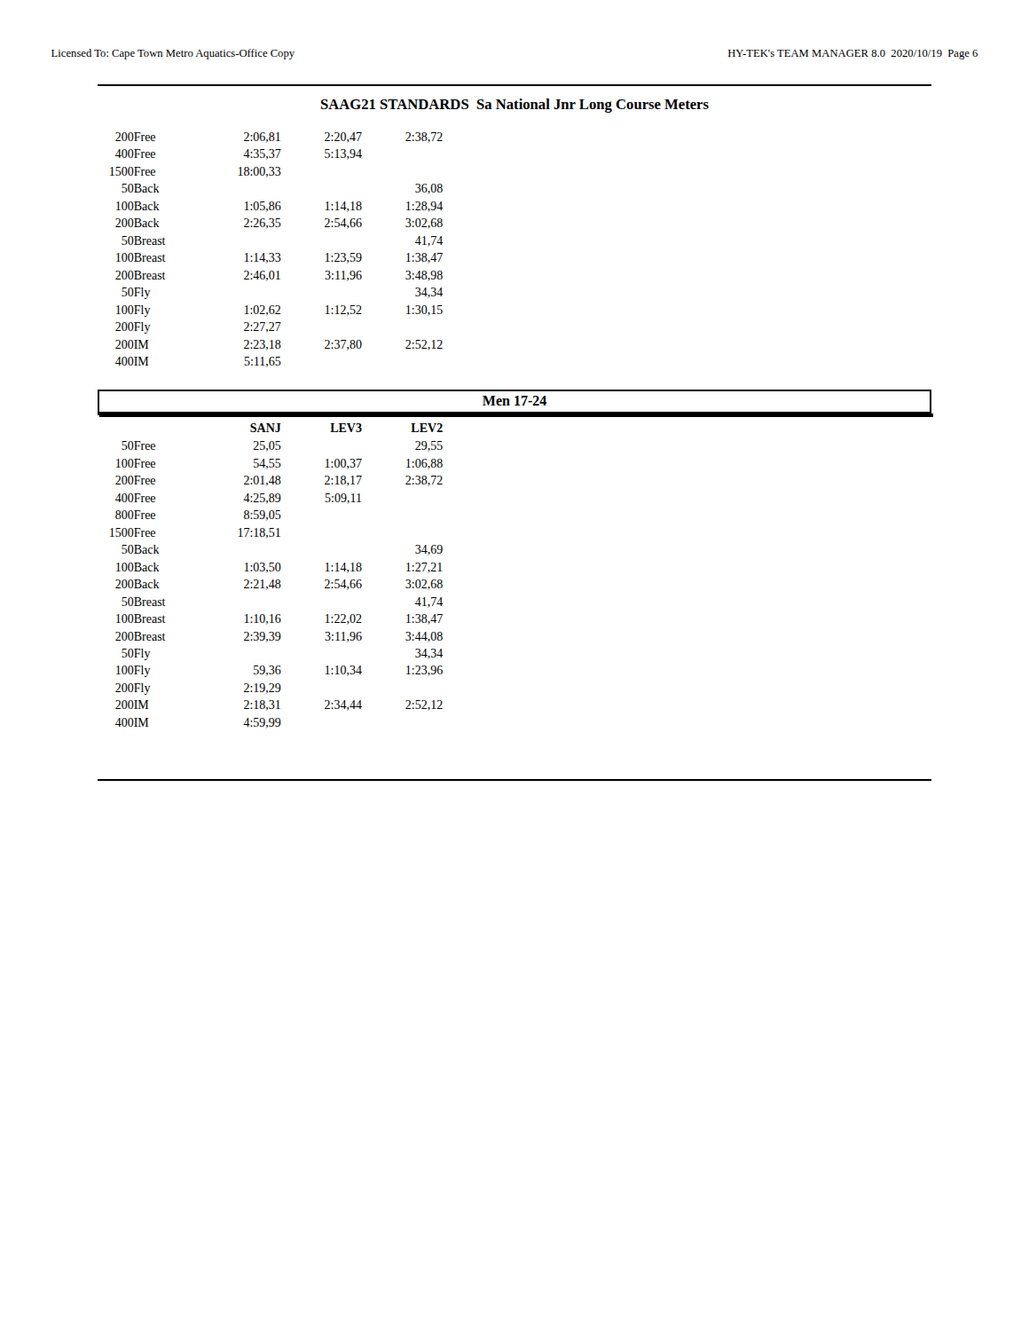Licensed To: Cape Town Metro Aquatics-Office Copy
HY-TEK's TEAM MANAGER 8.0 2020/10/19 Page 6
SAAG21 STANDARDS Sa National Jnr Long Course Meters
| 200 | Free | 2:06,81 | 2:20,47 | 2:38,72 |
| 400 | Free | 4:35,37 | 5:13,94 | |
| 1500 | Free | 18:00,33 | | |
| 50 | Back | | | 36,08 |
| 100 | Back | 1:05,86 | 1:14,18 | 1:28,94 |
| 200 | Back | 2:26,35 | 2:54,66 | 3:02,68 |
| 50 | Breast | | | 41,74 |
| 100 | Breast | 1:14,33 | 1:23,59 | 1:38,47 |
| 200 | Breast | 2:46,01 | 3:11,96 | 3:48,98 |
| 50 | Fly | | | 34,34 |
| 100 | Fly | 1:02,62 | 1:12,52 | 1:30,15 |
| 200 | Fly | 2:27,27 | | |
| 200 | IM | 2:23,18 | 2:37,80 | 2:52,12 |
| 400 | IM | 5:11,65 | | |
Men 17-24
| | | SANJ | LEV3 | LEV2 |
| 50 | Free | 25,05 | | 29,55 |
| 100 | Free | 54,55 | 1:00,37 | 1:06,88 |
| 200 | Free | 2:01,48 | 2:18,17 | 2:38,72 |
| 400 | Free | 4:25,89 | 5:09,11 | |
| 800 | Free | 8:59,05 | | |
| 1500 | Free | 17:18,51 | | |
| 50 | Back | | | 34,69 |
| 100 | Back | 1:03,50 | 1:14,18 | 1:27,21 |
| 200 | Back | 2:21,48 | 2:54,66 | 3:02,68 |
| 50 | Breast | | | 41,74 |
| 100 | Breast | 1:10,16 | 1:22,02 | 1:38,47 |
| 200 | Breast | 2:39,39 | 3:11,96 | 3:44,08 |
| 50 | Fly | | | 34,34 |
| 100 | Fly | 59,36 | 1:10,34 | 1:23,96 |
| 200 | Fly | 2:19,29 | | |
| 200 | IM | 2:18,31 | 2:34,44 | 2:52,12 |
| 400 | IM | 4:59,99 | | |